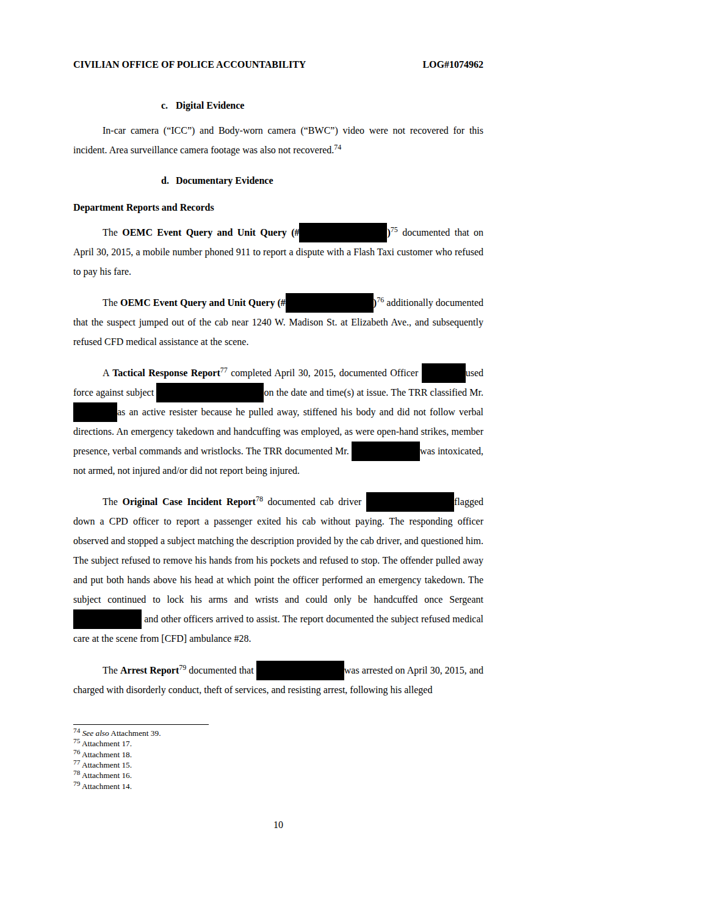CIVILIAN OFFICE OF POLICE ACCOUNTABILITY
LOG#1074962
c. Digital Evidence
In-car camera (“ICC”) and Body-worn camera (“BWC”) video were not recovered for this incident. Area surveillance camera footage was also not recovered.74
d. Documentary Evidence
Department Reports and Records
The OEMC Event Query and Unit Query (# )75 documented that on April 30, 2015, a mobile number phoned 911 to report a dispute with a Flash Taxi customer who refused to pay his fare.
The OEMC Event Query and Unit Query (# )76 additionally documented that the suspect jumped out of the cab near 1240 W. Madison St. at Elizabeth Ave., and subsequently refused CFD medical assistance at the scene.
A Tactical Response Report77 completed April 30, 2015, documented Officer used force against subject on the date and time(s) at issue. The TRR classified Mr. as an active resister because he pulled away, stiffened his body and did not follow verbal directions. An emergency takedown and handcuffing was employed, as were open-hand strikes, member presence, verbal commands and wristlocks. The TRR documented Mr. was intoxicated, not armed, not injured and/or did not report being injured.
The Original Case Incident Report78 documented cab driver flagged down a CPD officer to report a passenger exited his cab without paying. The responding officer observed and stopped a subject matching the description provided by the cab driver, and questioned him. The subject refused to remove his hands from his pockets and refused to stop. The offender pulled away and put both hands above his head at which point the officer performed an emergency takedown. The subject continued to lock his arms and wrists and could only be handcuffed once Sergeant and other officers arrived to assist. The report documented the subject refused medical care at the scene from [CFD] ambulance #28.
The Arrest Report79 documented that was arrested on April 30, 2015, and charged with disorderly conduct, theft of services, and resisting arrest, following his alleged
74 See also Attachment 39.
75 Attachment 17.
76 Attachment 18.
77 Attachment 15.
78 Attachment 16.
79 Attachment 14.
10